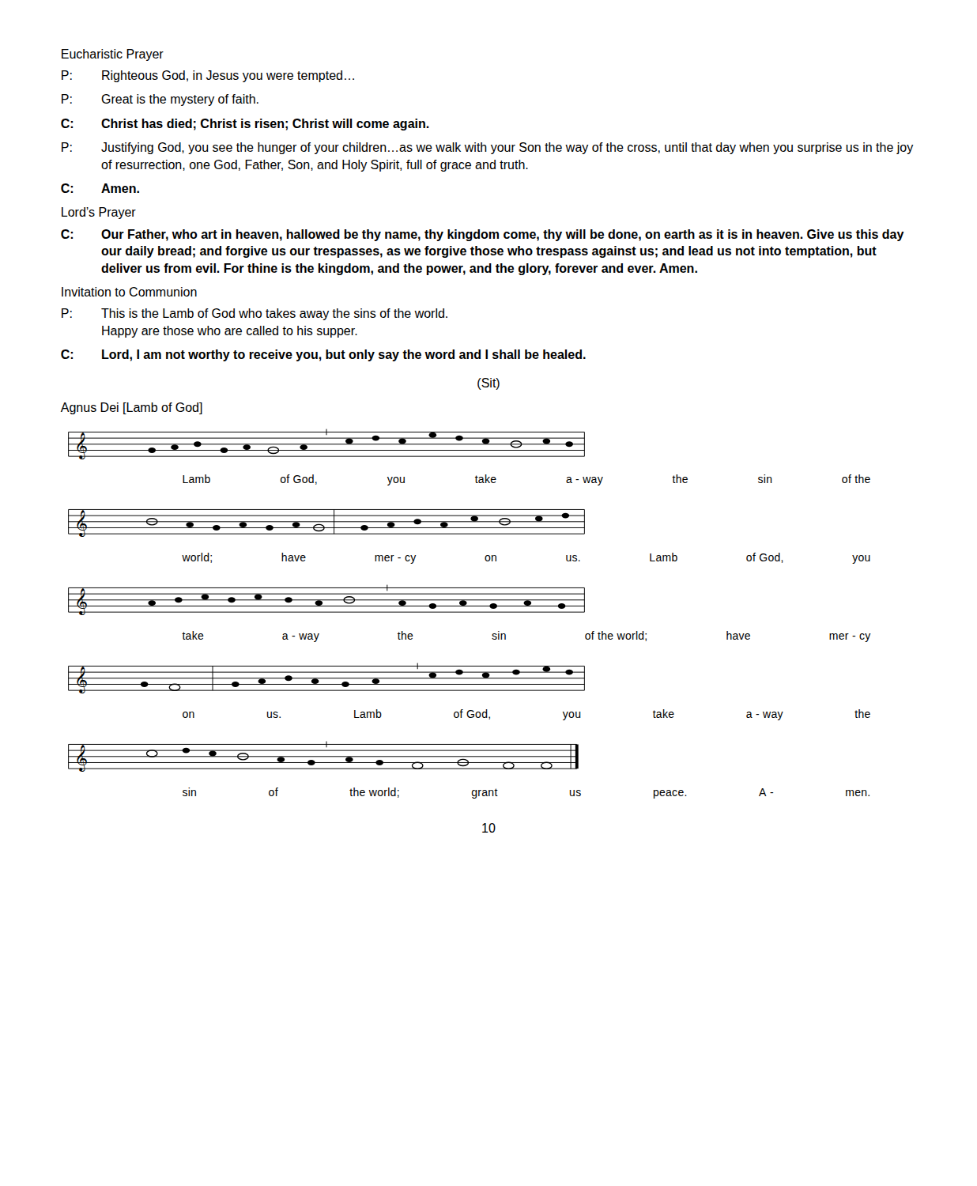Eucharistic Prayer
P: Righteous God, in Jesus you were tempted…
P: Great is the mystery of faith.
C: Christ has died; Christ is risen; Christ will come again.
P: Justifying God, you see the hunger of your children…as we walk with your Son the way of the cross, until that day when you surprise us in the joy of resurrection, one God, Father, Son, and Holy Spirit, full of grace and truth.
C: Amen.
Lord’s Prayer
C: Our Father, who art in heaven, hallowed be thy name, thy kingdom come, thy will be done, on earth as it is in heaven. Give us this day our daily bread; and forgive us our trespasses, as we forgive those who trespass against us; and lead us not into temptation, but deliver us from evil. For thine is the kingdom, and the power, and the glory, forever and ever. Amen.
Invitation to Communion
P: This is the Lamb of God who takes away the sins of the world.
Happy are those who are called to his supper.
C: Lord, I am not worthy to receive you, but only say the word and I shall be healed.
(Sit)
Agnus Dei [Lamb of God]
Musical notation for the Agnus Dei, five staves in three-flat key signature.
𝄞
Lamb of God, you take a - way the sin of the
𝄞
world; have mer - cy on us. Lamb of God, you
𝄞
take a - way the sin of the world; have mer - cy
𝄞
on us. Lamb of God, you take a - way the
𝄞
sin of the world; grant us peace. A -men.
10